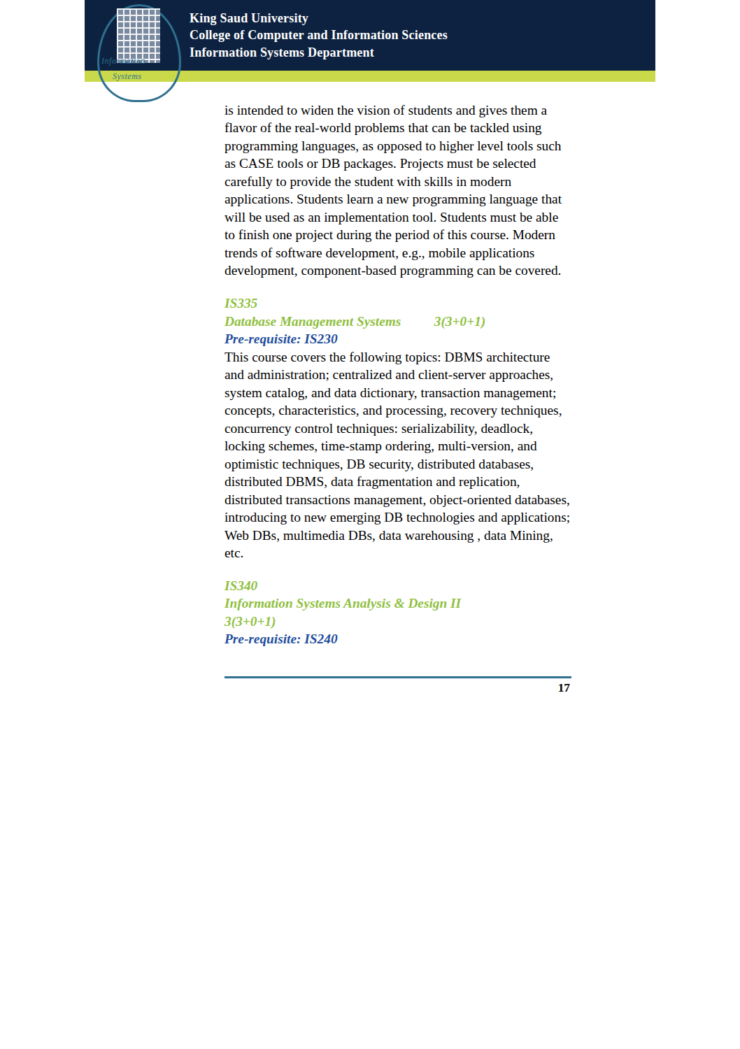Information
Systems
King Saud University
College of Computer and Information Sciences
Information Systems Department
is intended to widen the vision of students and gives them a flavor of the real-world problems that can be tackled using programming languages, as opposed to higher level tools such as CASE tools or DB packages. Projects must be selected carefully to provide the student with skills in modern applications. Students learn a new programming language that will be used as an implementation tool. Students must be able to finish one project during the period of this course. Modern trends of software development, e.g., mobile applications development, component-based programming can be covered.
IS335
Database Management Systems 3(3+0+1)
Pre-requisite: IS230
This course covers the following topics: DBMS architecture and administration; centralized and client-server approaches, system catalog, and data dictionary, transaction management; concepts, characteristics, and processing, recovery techniques, concurrency control techniques: serializability, deadlock, locking schemes, time-stamp ordering, multi-version, and optimistic techniques, DB security, distributed databases, distributed DBMS, data fragmentation and replication, distributed transactions management, object-oriented databases, introducing to new emerging DB technologies and applications; Web DBs, multimedia DBs, data warehousing , data Mining, etc.
IS340
Information Systems Analysis & Design II
3(3+0+1)
Pre-requisite: IS240
17